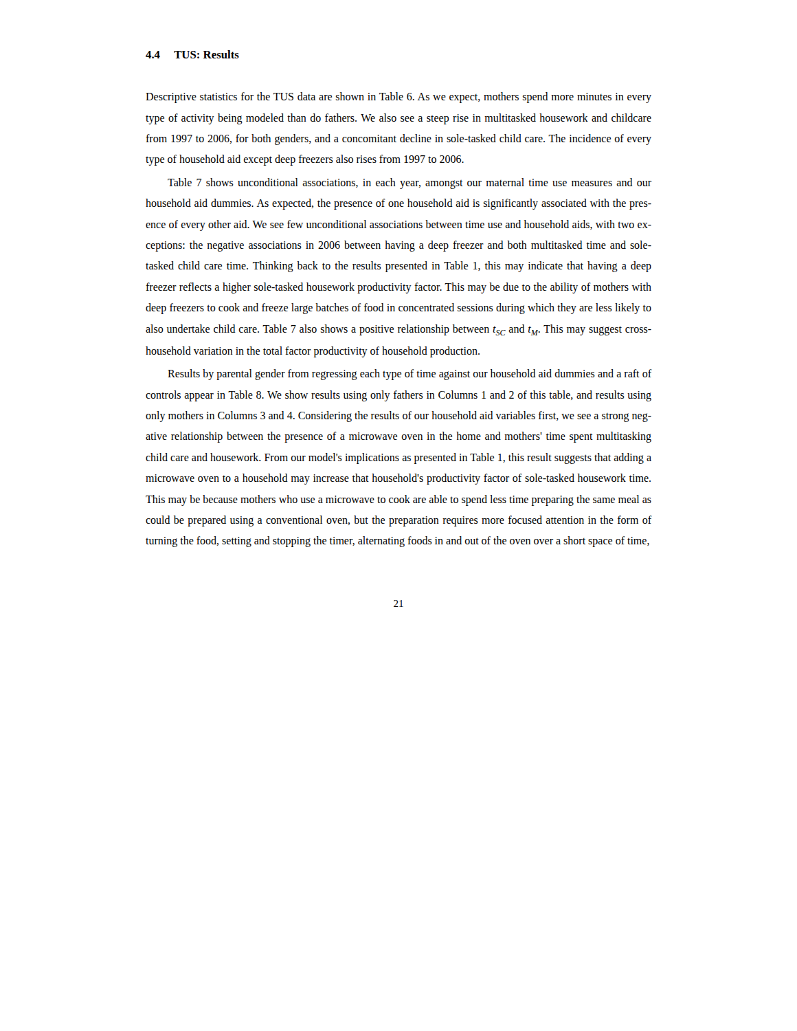4.4 TUS: Results
Descriptive statistics for the TUS data are shown in Table 6. As we expect, mothers spend more minutes in every type of activity being modeled than do fathers. We also see a steep rise in multitasked housework and childcare from 1997 to 2006, for both genders, and a concomitant decline in sole-tasked child care. The incidence of every type of household aid except deep freezers also rises from 1997 to 2006.
Table 7 shows unconditional associations, in each year, amongst our maternal time use measures and our household aid dummies. As expected, the presence of one household aid is significantly associated with the presence of every other aid. We see few unconditional associations between time use and household aids, with two exceptions: the negative associations in 2006 between having a deep freezer and both multitasked time and sole-tasked child care time. Thinking back to the results presented in Table 1, this may indicate that having a deep freezer reflects a higher sole-tasked housework productivity factor. This may be due to the ability of mothers with deep freezers to cook and freeze large batches of food in concentrated sessions during which they are less likely to also undertake child care. Table 7 also shows a positive relationship between tSC and tM. This may suggest cross-household variation in the total factor productivity of household production.
Results by parental gender from regressing each type of time against our household aid dummies and a raft of controls appear in Table 8. We show results using only fathers in Columns 1 and 2 of this table, and results using only mothers in Columns 3 and 4. Considering the results of our household aid variables first, we see a strong negative relationship between the presence of a microwave oven in the home and mothers' time spent multitasking child care and housework. From our model's implications as presented in Table 1, this result suggests that adding a microwave oven to a household may increase that household's productivity factor of sole-tasked housework time. This may be because mothers who use a microwave to cook are able to spend less time preparing the same meal as could be prepared using a conventional oven, but the preparation requires more focused attention in the form of turning the food, setting and stopping the timer, alternating foods in and out of the oven over a short space of time,
21